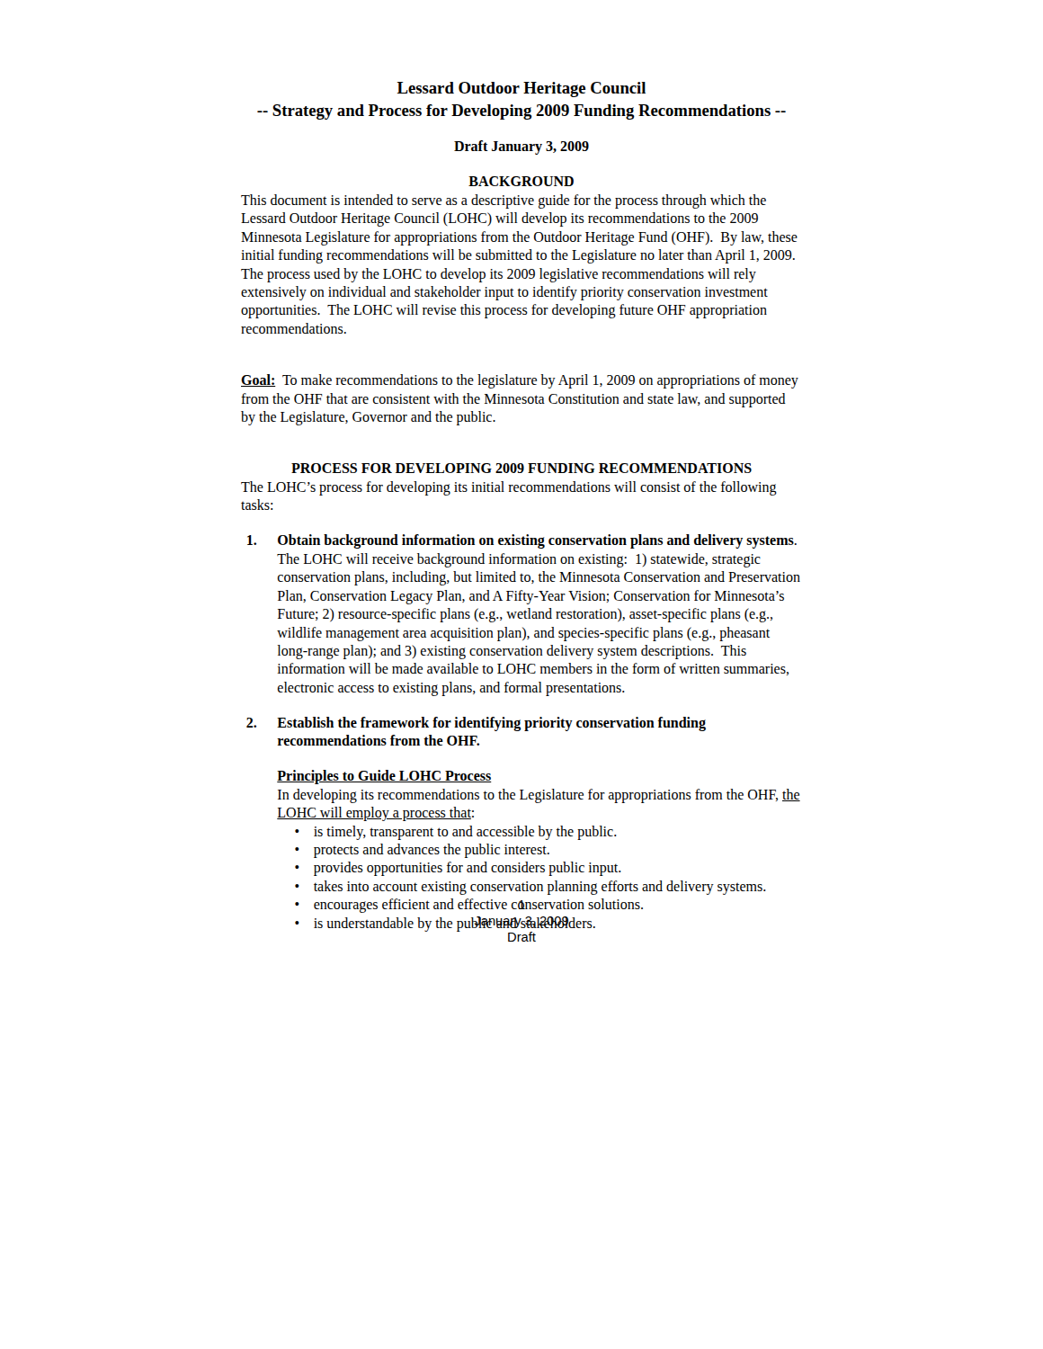Lessard Outdoor Heritage Council -- Strategy and Process for Developing 2009 Funding Recommendations --
Draft January 3, 2009
BACKGROUND
This document is intended to serve as a descriptive guide for the process through which the Lessard Outdoor Heritage Council (LOHC) will develop its recommendations to the 2009 Minnesota Legislature for appropriations from the Outdoor Heritage Fund (OHF). By law, these initial funding recommendations will be submitted to the Legislature no later than April 1, 2009. The process used by the LOHC to develop its 2009 legislative recommendations will rely extensively on individual and stakeholder input to identify priority conservation investment opportunities. The LOHC will revise this process for developing future OHF appropriation recommendations.
Goal: To make recommendations to the legislature by April 1, 2009 on appropriations of money from the OHF that are consistent with the Minnesota Constitution and state law, and supported by the Legislature, Governor and the public.
PROCESS FOR DEVELOPING 2009 FUNDING RECOMMENDATIONS
The LOHC’s process for developing its initial recommendations will consist of the following tasks:
Obtain background information on existing conservation plans and delivery systems.
The LOHC will receive background information on existing: 1) statewide, strategic conservation plans, including, but limited to, the Minnesota Conservation and Preservation Plan, Conservation Legacy Plan, and A Fifty-Year Vision; Conservation for Minnesota’s Future; 2) resource-specific plans (e.g., wetland restoration), asset-specific plans (e.g., wildlife management area acquisition plan), and species-specific plans (e.g., pheasant long-range plan); and 3) existing conservation delivery system descriptions. This information will be made available to LOHC members in the form of written summaries, electronic access to existing plans, and formal presentations.
Establish the framework for identifying priority conservation funding recommendations from the OHF.
Principles to Guide LOHC Process
In developing its recommendations to the Legislature for appropriations from the OHF, the LOHC will employ a process that:
is timely, transparent to and accessible by the public.
protects and advances the public interest.
provides opportunities for and considers public input.
takes into account existing conservation planning efforts and delivery systems.
encourages efficient and effective conservation solutions.
is understandable by the public and stakeholders.
1
January 3, 2009
Draft